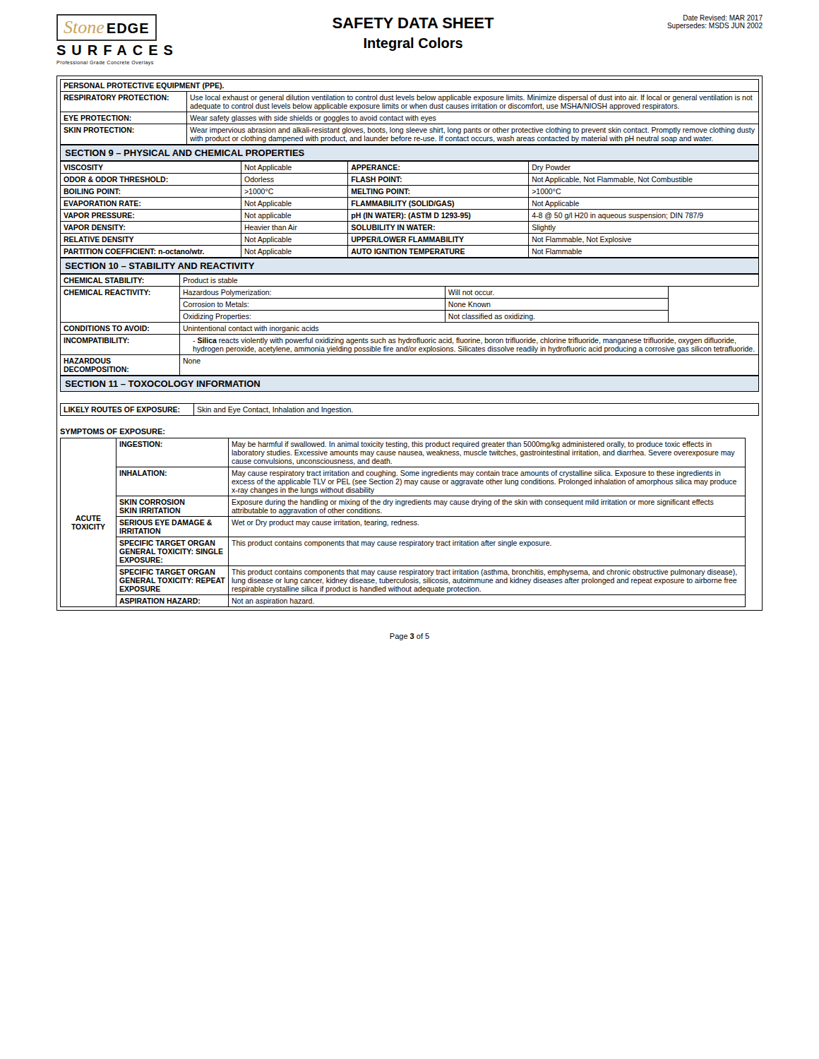Stone EDGE
SURFACES
Professional Grade Concrete Overlays
SAFETY DATA SHEET
Integral Colors
Date Revised: MAR 2017
Supersedes: MSDS JUN 2002
| PERSONAL PROTECTIVE EQUIPMENT (PPE). |
| RESPIRATORY PROTECTION: | Use local exhaust or general dilution ventilation to control dust levels below applicable exposure limits. Minimize dispersal of dust into air. If local or general ventilation is not adequate to control dust levels below applicable exposure limits or when dust causes irritation or discomfort, use MSHA/NIOSH approved respirators. |
| EYE PROTECTION: | Wear safety glasses with side shields or goggles to avoid contact with eyes |
| SKIN PROTECTION: | Wear impervious abrasion and alkali-resistant gloves, boots, long sleeve shirt, long pants or other protective clothing to prevent skin contact. Promptly remove clothing dusty with product or clothing dampened with product, and launder before re-use. If contact occurs, wash areas contacted by material with pH neutral soap and water. |
SECTION 9 – PHYSICAL AND CHEMICAL PROPERTIES
| VISCOSITY | Not Applicable | APPERANCE: | Dry Powder |
| ODOR & ODOR THRESHOLD: | Odorless | FLASH POINT: | Not Applicable, Not Flammable, Not Combustible |
| BOILING POINT: | >1000°C | MELTING POINT: | >1000°C |
| EVAPORATION RATE: | Not Applicable | FLAMMABILITY (SOLID/GAS) | Not Applicable |
| VAPOR PRESSURE: | Not applicable | pH (IN WATER): (ASTM D 1293-95) | 4-8 @ 50 g/l H20 in aqueous suspension; DIN 787/9 |
| VAPOR DENSITY: | Heavier than Air | SOLUBILITY IN WATER: | Slightly |
| RELATIVE DENSITY | Not Applicable | UPPER/LOWER FLAMMABILITY | Not Flammable, Not Explosive |
| PARTITION COEFFICIENT: n-octano/wtr. | Not Applicable | AUTO IGNITION TEMPERATURE | Not Flammable |
SECTION 10 – STABILITY AND REACTIVITY
| CHEMICAL STABILITY: | Product is stable |
| CHEMICAL REACTIVITY: | Hazardous Polymerization: | Will not occur. | |
| Corrosion to Metals: | None Known | |
| Oxidizing Properties: | Not classified as oxidizing. | |
| CONDITIONS TO AVOID: | Unintentional contact with inorganic acids |
| INCOMPATIBILITY: | Silica reacts violently with powerful oxidizing agents such as hydrofluoric acid, fluorine, boron trifluoride, chlorine trifluoride, manganese trifluoride, oxygen difluoride, hydrogen peroxide, acetylene, ammonia yielding possible fire and/or explosions. Silicates dissolve readily in hydrofluoric acid producing a corrosive gas silicon tetrafluoride. |
| HAZARDOUS DECOMPOSITION: | None |
SECTION 11 – TOXOCOLOGY INFORMATION
| LIKELY ROUTES OF EXPOSURE: | Skin and Eye Contact, Inhalation and Ingestion. |
SYMPTOMS OF EXPOSURE:
| ACUTE TOXICITY | INGESTION: | May be harmful if swallowed. In animal toxicity testing, this product required greater than 5000mg/kg administered orally, to produce toxic effects in laboratory studies. Excessive amounts may cause nausea, weakness, muscle twitches, gastrointestinal irritation, and diarrhea. Severe overexposure may cause convulsions, unconsciousness, and death. | |
| INHALATION: | May cause respiratory tract irritation and coughing. Some ingredients may contain trace amounts of crystalline silica. Exposure to these ingredients in excess of the applicable TLV or PEL (see Section 2) may cause or aggravate other lung conditions. Prolonged inhalation of amorphous silica may produce x-ray changes in the lungs without disability | |
| SKIN CORROSION SKIN IRRITATION | Exposure during the handling or mixing of the dry ingredients may cause drying of the skin with consequent mild irritation or more significant effects attributable to aggravation of other conditions. | |
| SERIOUS EYE DAMAGE & IRRITATION | Wet or Dry product may cause irritation, tearing, redness. | |
| SPECIFIC TARGET ORGAN GENERAL TOXICITY: SINGLE EXPOSURE: | This product contains components that may cause respiratory tract irritation after single exposure. | |
| SPECIFIC TARGET ORGAN GENERAL TOXICITY: REPEAT EXPOSURE | This product contains components that may cause respiratory tract irritation (asthma, bronchitis, emphysema, and chronic obstructive pulmonary disease), lung disease or lung cancer, kidney disease, tuberculosis, silicosis, autoimmune and kidney diseases after prolonged and repeat exposure to airborne free respirable crystalline silica if product is handled without adequate protection. | |
| ASPIRATION HAZARD: | Not an aspiration hazard. | |
Page 3 of 5